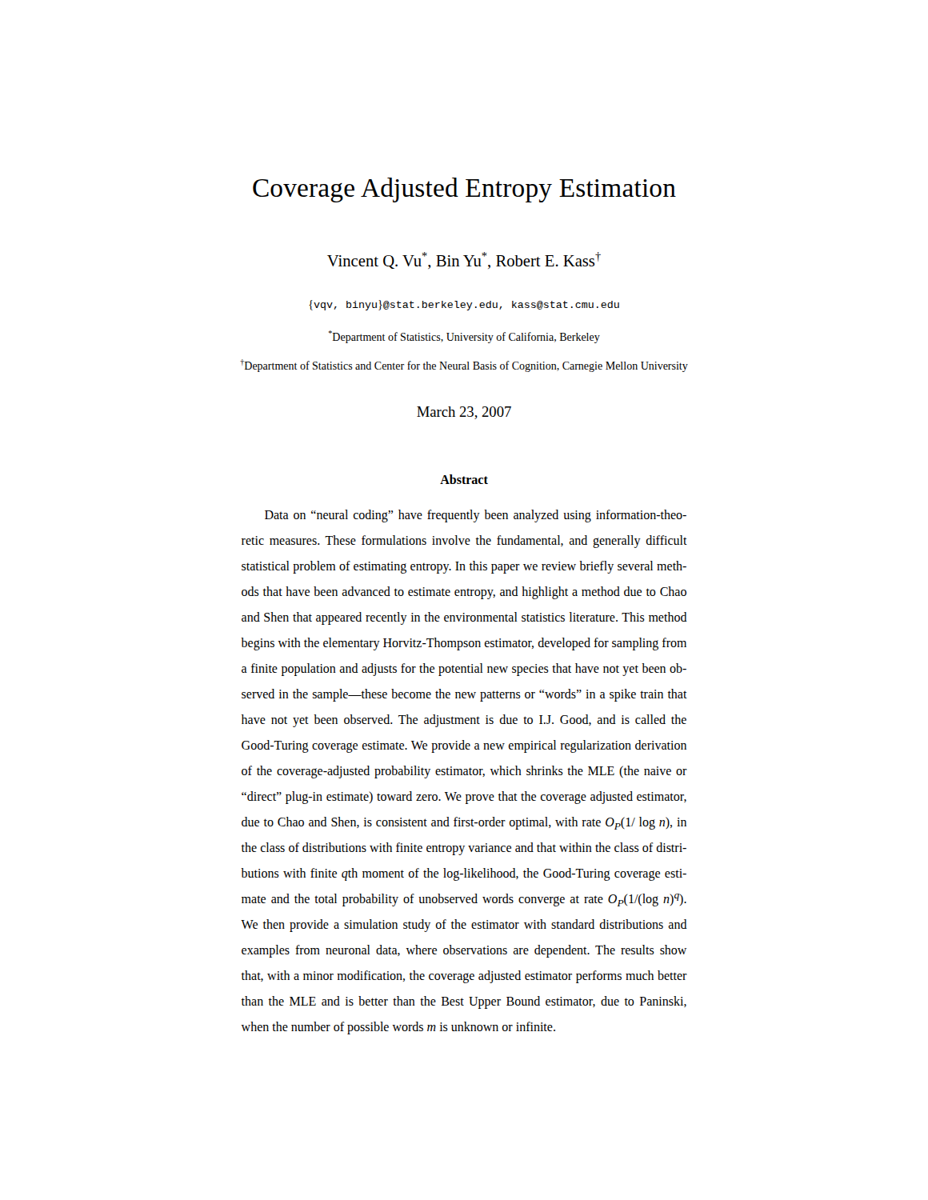Coverage Adjusted Entropy Estimation
Vincent Q. Vu*, Bin Yu*, Robert E. Kass†
{vqv, binyu}@stat.berkeley.edu, kass@stat.cmu.edu
*Department of Statistics, University of California, Berkeley
†Department of Statistics and Center for the Neural Basis of Cognition, Carnegie Mellon University
March 23, 2007
Abstract
Data on “neural coding” have frequently been analyzed using information-theoretic measures. These formulations involve the fundamental, and generally difficult statistical problem of estimating entropy. In this paper we review briefly several methods that have been advanced to estimate entropy, and highlight a method due to Chao and Shen that appeared recently in the environmental statistics literature. This method begins with the elementary Horvitz-Thompson estimator, developed for sampling from a finite population and adjusts for the potential new species that have not yet been observed in the sample—these become the new patterns or “words” in a spike train that have not yet been observed. The adjustment is due to I.J. Good, and is called the Good-Turing coverage estimate. We provide a new empirical regularization derivation of the coverage-adjusted probability estimator, which shrinks the MLE (the naive or “direct” plug-in estimate) toward zero. We prove that the coverage adjusted estimator, due to Chao and Shen, is consistent and first-order optimal, with rate OP(1/ log n), in the class of distributions with finite entropy variance and that within the class of distributions with finite qth moment of the log-likelihood, the Good-Turing coverage estimate and the total probability of unobserved words converge at rate OP(1/(log n)q). We then provide a simulation study of the estimator with standard distributions and examples from neuronal data, where observations are dependent. The results show that, with a minor modification, the coverage adjusted estimator performs much better than the MLE and is better than the Best Upper Bound estimator, due to Paninski, when the number of possible words m is unknown or infinite.